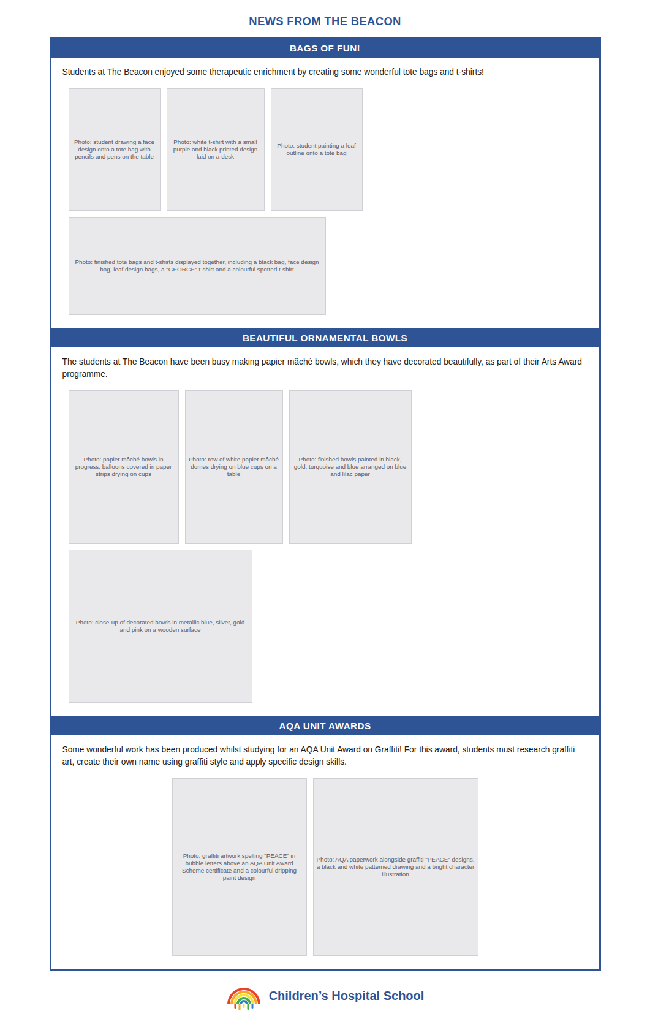NEWS FROM THE BEACON
BAGS OF FUN!
Students at The Beacon enjoyed some therapeutic enrichment by creating some wonderful tote bags and t-shirts!
Photo: student drawing a face design onto a tote bag with pencils and pens on the table
Photo: white t-shirt with a small purple and black printed design laid on a desk
Photo: student painting a leaf outline onto a tote bag
Photo: finished tote bags and t-shirts displayed together, including a black bag, face design bag, leaf design bags, a "GEORGE" t-shirt and a colourful spotted t-shirt
BEAUTIFUL ORNAMENTAL BOWLS
The students at The Beacon have been busy making papier mâché bowls, which they have decorated beautifully, as part of their Arts Award programme.
Photo: papier mâché bowls in progress, balloons covered in paper strips drying on cups
Photo: row of white papier mâché domes drying on blue cups on a table
Photo: finished bowls painted in black, gold, turquoise and blue arranged on blue and lilac paper
Photo: close-up of decorated bowls in metallic blue, silver, gold and pink on a wooden surface
AQA UNIT AWARDS
Some wonderful work has been produced whilst studying for an AQA Unit Award on Graffiti! For this award, students must research graffiti art, create their own name using graffiti style and apply specific design skills.
Photo: graffiti artwork spelling "PEACE" in bubble letters above an AQA Unit Award Scheme certificate and a colourful dripping paint design
Photo: AQA paperwork alongside graffiti "PEACE" designs, a black and white patterned drawing and a bright character illustration
Children’s Hospital School